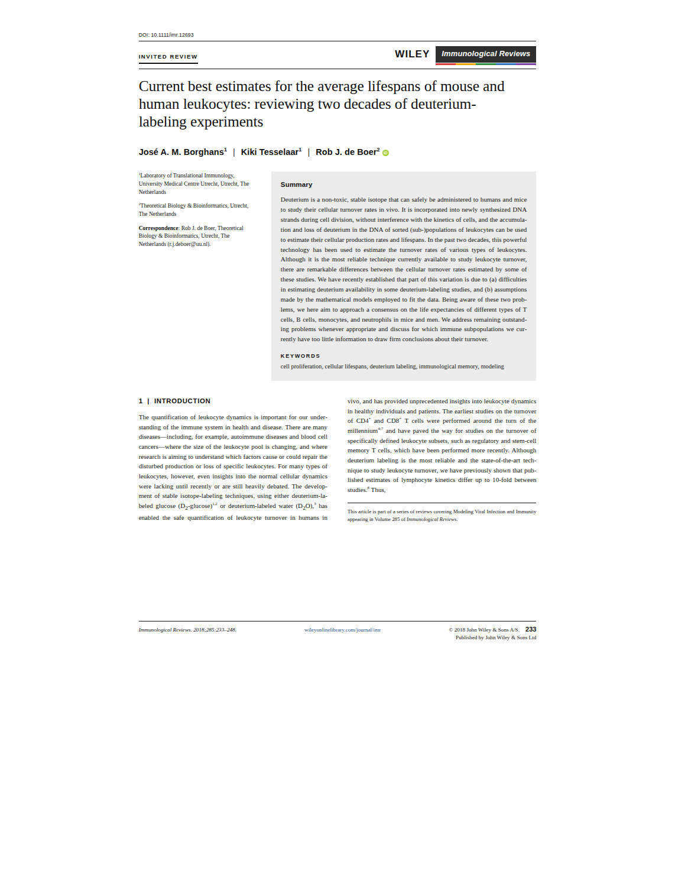DOI: 10.1111/imr.12693
Invited Review
WILEY
Immunological Reviews
Current best estimates for the average lifespans of mouse and human leukocytes: reviewing two decades of deuterium-labeling experiments
José A. M. Borghans1 | Kiki Tesselaar1 | Rob J. de Boer2
1Laboratory of Translational Immunology, University Medical Centre Utrecht, Utrecht, The Netherlands
2Theoretical Biology & Bioinformatics, Utrecht, The Netherlands
Correspondence: Rob J. de Boer, Theoretical Biology & Bioinformatics, Utrecht, The Netherlands (r.j.deboer@uu.nl).
Summary
Deuterium is a non-toxic, stable isotope that can safely be administered to humans and mice to study their cellular turnover rates in vivo. It is incorporated into newly synthesized DNA strands during cell division, without interference with the kinetics of cells, and the accumulation and loss of deuterium in the DNA of sorted (sub-)populations of leukocytes can be used to estimate their cellular production rates and lifespans. In the past two decades, this powerful technology has been used to estimate the turnover rates of various types of leukocytes. Although it is the most reliable technique currently available to study leukocyte turnover, there are remarkable differences between the cellular turnover rates estimated by some of these studies. We have recently established that part of this variation is due to (a) difficulties in estimating deuterium availability in some deuterium-labeling studies, and (b) assumptions made by the mathematical models employed to fit the data. Being aware of these two problems, we here aim to approach a consensus on the life expectancies of different types of T cells, B cells, monocytes, and neutrophils in mice and men. We address remaining outstanding problems whenever appropriate and discuss for which immune subpopulations we currently have too little information to draw firm conclusions about their turnover.
Keywords
cell proliferation, cellular lifespans, deuterium labeling, immunological memory, modeling
1 | Introduction
The quantification of leukocyte dynamics is important for our understanding of the immune system in health and disease. There are many diseases—including, for example, autoimmune diseases and blood cell cancers—where the size of the leukocyte pool is changing, and where research is aiming to understand which factors cause or could repair the disturbed production or loss of specific leukocytes. For many types of leukocytes, however, even insights into the normal cellular dynamics were lacking until recently or are still heavily debated. The development of stable isotope-labeling techniques, using either deuterium-labeled glucose (D2-glucose)1,2 or deuterium-labeled water (D2O),3 has enabled the safe quantification of leukocyte turnover in humans in vivo, and has provided unprecedented insights into leukocyte dynamics in healthy individuals and patients. The earliest studies on the turnover of CD4+ and CD8+ T cells were performed around the turn of the millennium4-7 and have paved the way for studies on the turnover of specifically defined leukocyte subsets, such as regulatory and stem-cell memory T cells, which have been performed more recently. Although deuterium labeling is the most reliable and the state-of-the-art technique to study leukocyte turnover, we have previously shown that published estimates of lymphocyte kinetics differ up to 10-fold between studies.8 Thus,
This article is part of a series of reviews covering Modeling Viral Infection and Immunity appearing in Volume 285 of Immunological Reviews.
Immunological Reviews. 2018;285:233–248.
wileyonlinelibrary.com/journal/imr
© 2018 John Wiley & Sons A/S.233 Published by John Wiley & Sons Ltd